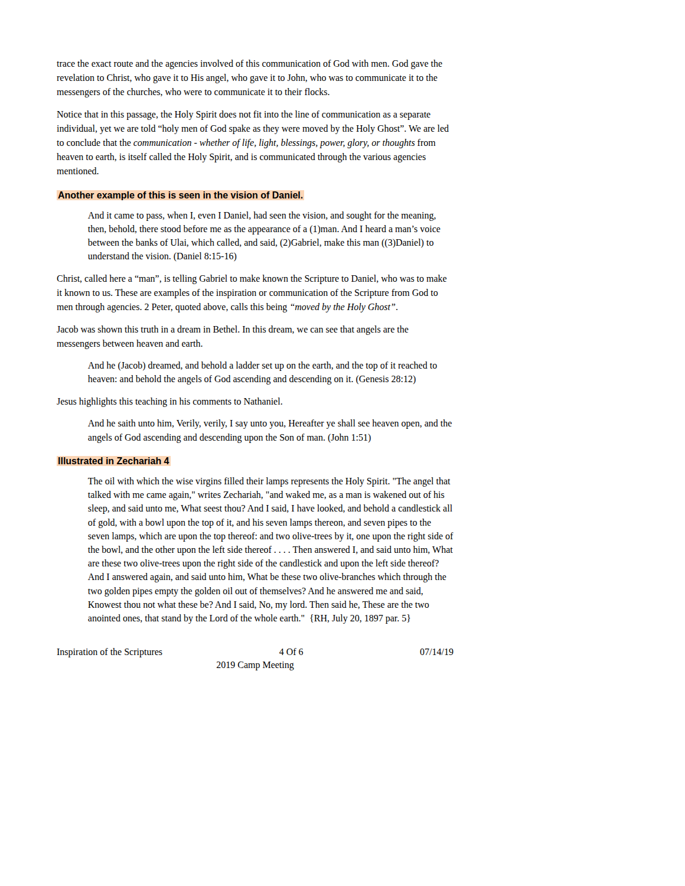trace the exact route and the agencies involved of this communication of God with men. God gave the revelation to Christ, who gave it to His angel, who gave it to John, who was to communicate it to the messengers of the churches, who were to communicate it to their flocks.
Notice that in this passage, the Holy Spirit does not fit into the line of communication as a separate individual, yet we are told “holy men of God spake as they were moved by the Holy Ghost”. We are led to conclude that the communication - whether of life, light, blessings, power, glory, or thoughts from heaven to earth, is itself called the Holy Spirit, and is communicated through the various agencies mentioned.
Another example of this is seen in the vision of Daniel.
And it came to pass, when I, even I Daniel, had seen the vision, and sought for the meaning, then, behold, there stood before me as the appearance of a (1)man. And I heard a man’s voice between the banks of Ulai, which called, and said, (2)Gabriel, make this man ((3)Daniel) to understand the vision. (Daniel 8:15-16)
Christ, called here a “man”, is telling Gabriel to make known the Scripture to Daniel, who was to make it known to us. These are examples of the inspiration or communication of the Scripture from God to men through agencies. 2 Peter, quoted above, calls this being “moved by the Holy Ghost”.
Jacob was shown this truth in a dream in Bethel. In this dream, we can see that angels are the messengers between heaven and earth.
And he (Jacob) dreamed, and behold a ladder set up on the earth, and the top of it reached to heaven: and behold the angels of God ascending and descending on it. (Genesis 28:12)
Jesus highlights this teaching in his comments to Nathaniel.
And he saith unto him, Verily, verily, I say unto you, Hereafter ye shall see heaven open, and the angels of God ascending and descending upon the Son of man. (John 1:51)
Illustrated in Zechariah 4
The oil with which the wise virgins filled their lamps represents the Holy Spirit. "The angel that talked with me came again," writes Zechariah, "and waked me, as a man is wakened out of his sleep, and said unto me, What seest thou? And I said, I have looked, and behold a candlestick all of gold, with a bowl upon the top of it, and his seven lamps thereon, and seven pipes to the seven lamps, which are upon the top thereof: and two olive-trees by it, one upon the right side of the bowl, and the other upon the left side thereof . . . . Then answered I, and said unto him, What are these two olive-trees upon the right side of the candlestick and upon the left side thereof? And I answered again, and said unto him, What be these two olive-branches which through the two golden pipes empty the golden oil out of themselves? And he answered me and said, Knowest thou not what these be? And I said, No, my lord. Then said he, These are the two anointed ones, that stand by the Lord of the whole earth." {RH, July 20, 1897 par. 5}
Inspiration of the Scriptures
4 Of 6
07/14/19
2019 Camp Meeting